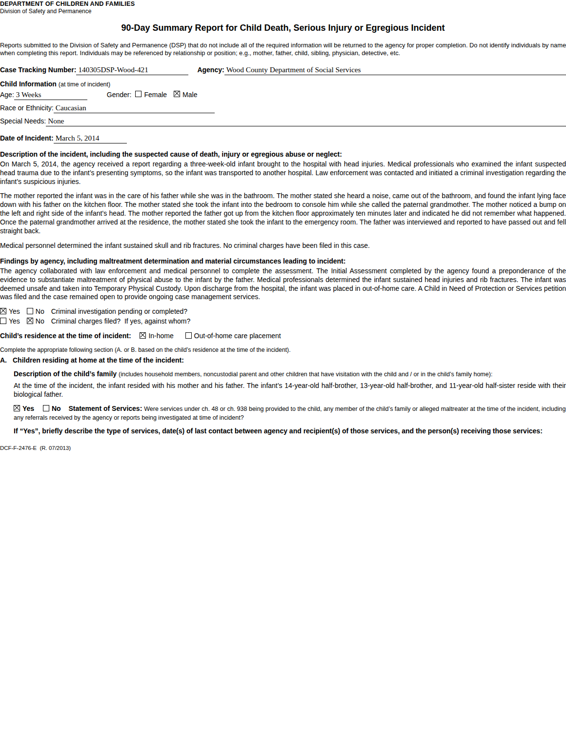DEPARTMENT OF CHILDREN AND FAMILIES
Division of Safety and Permanence
90-Day Summary Report for Child Death, Serious Injury or Egregious Incident
Reports submitted to the Division of Safety and Permanence (DSP) that do not include all of the required information will be returned to the agency for proper completion. Do not identify individuals by name when completing this report. Individuals may be referenced by relationship or position; e.g., mother, father, child, sibling, physician, detective, etc.
Case Tracking Number: 140305DSP-Wood-421 Agency: Wood County Department of Social Services
Child Information (at time of incident)
Age: 3 Weeks Gender: Female Male
Race or Ethnicity: Caucasian
Special Needs: None
Date of Incident: March 5, 2014
Description of the incident, including the suspected cause of death, injury or egregious abuse or neglect:
On March 5, 2014, the agency received a report regarding a three-week-old infant brought to the hospital with head injuries. Medical professionals who examined the infant suspected head trauma due to the infant’s presenting symptoms, so the infant was transported to another hospital. Law enforcement was contacted and initiated a criminal investigation regarding the infant’s suspicious injuries.
The mother reported the infant was in the care of his father while she was in the bathroom. The mother stated she heard a noise, came out of the bathroom, and found the infant lying face down with his father on the kitchen floor. The mother stated she took the infant into the bedroom to console him while she called the paternal grandmother. The mother noticed a bump on the left and right side of the infant’s head. The mother reported the father got up from the kitchen floor approximately ten minutes later and indicated he did not remember what happened. Once the paternal grandmother arrived at the residence, the mother stated she took the infant to the emergency room. The father was interviewed and reported to have passed out and fell straight back.
Medical personnel determined the infant sustained skull and rib fractures. No criminal charges have been filed in this case.
Findings by agency, including maltreatment determination and material circumstances leading to incident:
The agency collaborated with law enforcement and medical personnel to complete the assessment. The Initial Assessment completed by the agency found a preponderance of the evidence to substantiate maltreatment of physical abuse to the infant by the father. Medical professionals determined the infant sustained head injuries and rib fractures. The infant was deemed unsafe and taken into Temporary Physical Custody. Upon discharge from the hospital, the infant was placed in out-of-home care. A Child in Need of Protection or Services petition was filed and the case remained open to provide ongoing case management services.
Yes No Criminal investigation pending or completed?
Yes No Criminal charges filed? If yes, against whom?
Child’s residence at the time of incident: In-home Out-of-home care placement
Complete the appropriate following section (A. or B. based on the child’s residence at the time of the incident).
A. Children residing at home at the time of the incident:
Description of the child’s family (includes household members, noncustodial parent and other children that have visitation with the child and / or in the child’s family home):
At the time of the incident, the infant resided with his mother and his father. The infant’s 14-year-old half-brother, 13-year-old half-brother, and 11-year-old half-sister reside with their biological father.
Yes No Statement of Services: Were services under ch. 48 or ch. 938 being provided to the child, any member of the child’s family or alleged maltreater at the time of the incident, including any referrals received by the agency or reports being investigated at time of incident?
If “Yes”, briefly describe the type of services, date(s) of last contact between agency and recipient(s) of those services, and the person(s) receiving those services:
DCF-F-2476-E (R. 07/2013)